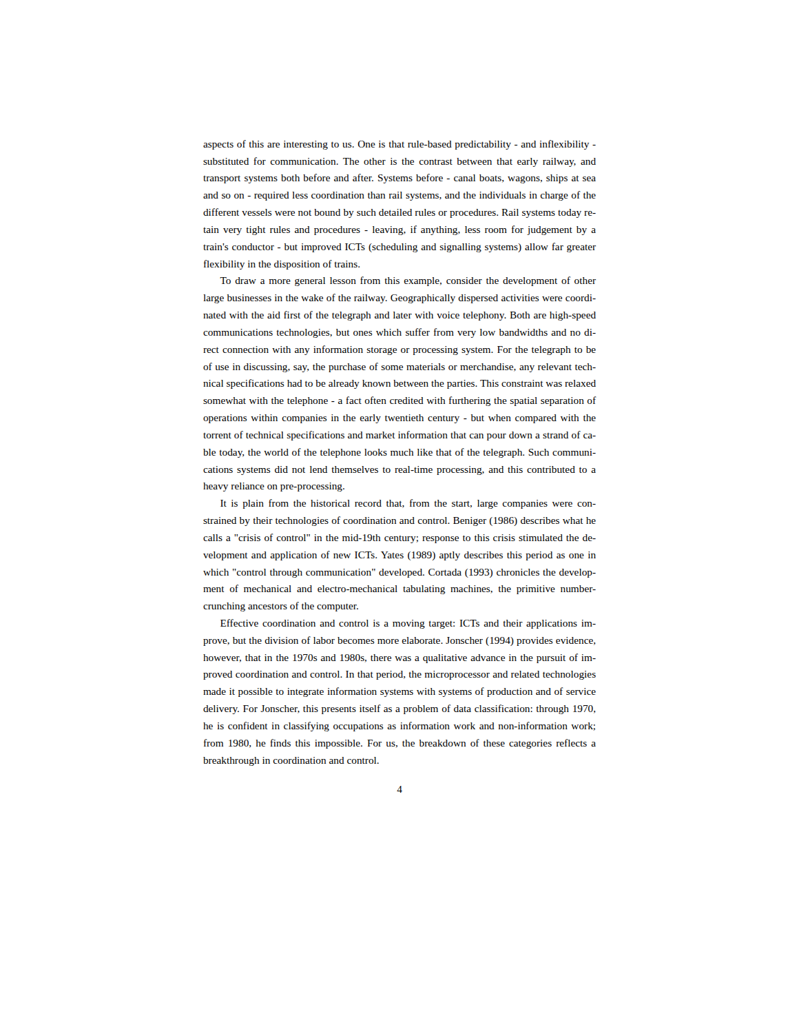aspects of this are interesting to us. One is that rule-based predictability - and inflexibility - substituted for communication. The other is the contrast between that early railway, and transport systems both before and after. Systems before - canal boats, wagons, ships at sea and so on - required less coordination than rail systems, and the individuals in charge of the different vessels were not bound by such detailed rules or procedures. Rail systems today retain very tight rules and procedures - leaving, if anything, less room for judgement by a train's conductor - but improved ICTs (scheduling and signalling systems) allow far greater flexibility in the disposition of trains.
To draw a more general lesson from this example, consider the development of other large businesses in the wake of the railway. Geographically dispersed activities were coordinated with the aid first of the telegraph and later with voice telephony. Both are high-speed communications technologies, but ones which suffer from very low bandwidths and no direct connection with any information storage or processing system. For the telegraph to be of use in discussing, say, the purchase of some materials or merchandise, any relevant technical specifications had to be already known between the parties. This constraint was relaxed somewhat with the telephone - a fact often credited with furthering the spatial separation of operations within companies in the early twentieth century - but when compared with the torrent of technical specifications and market information that can pour down a strand of cable today, the world of the telephone looks much like that of the telegraph. Such communications systems did not lend themselves to real-time processing, and this contributed to a heavy reliance on pre-processing.
It is plain from the historical record that, from the start, large companies were constrained by their technologies of coordination and control. Beniger (1986) describes what he calls a "crisis of control" in the mid-19th century; response to this crisis stimulated the development and application of new ICTs. Yates (1989) aptly describes this period as one in which "control through communication" developed. Cortada (1993) chronicles the development of mechanical and electro-mechanical tabulating machines, the primitive number-crunching ancestors of the computer.
Effective coordination and control is a moving target: ICTs and their applications improve, but the division of labor becomes more elaborate. Jonscher (1994) provides evidence, however, that in the 1970s and 1980s, there was a qualitative advance in the pursuit of improved coordination and control. In that period, the microprocessor and related technologies made it possible to integrate information systems with systems of production and of service delivery. For Jonscher, this presents itself as a problem of data classification: through 1970, he is confident in classifying occupations as information work and non-information work; from 1980, he finds this impossible. For us, the breakdown of these categories reflects a breakthrough in coordination and control.
4